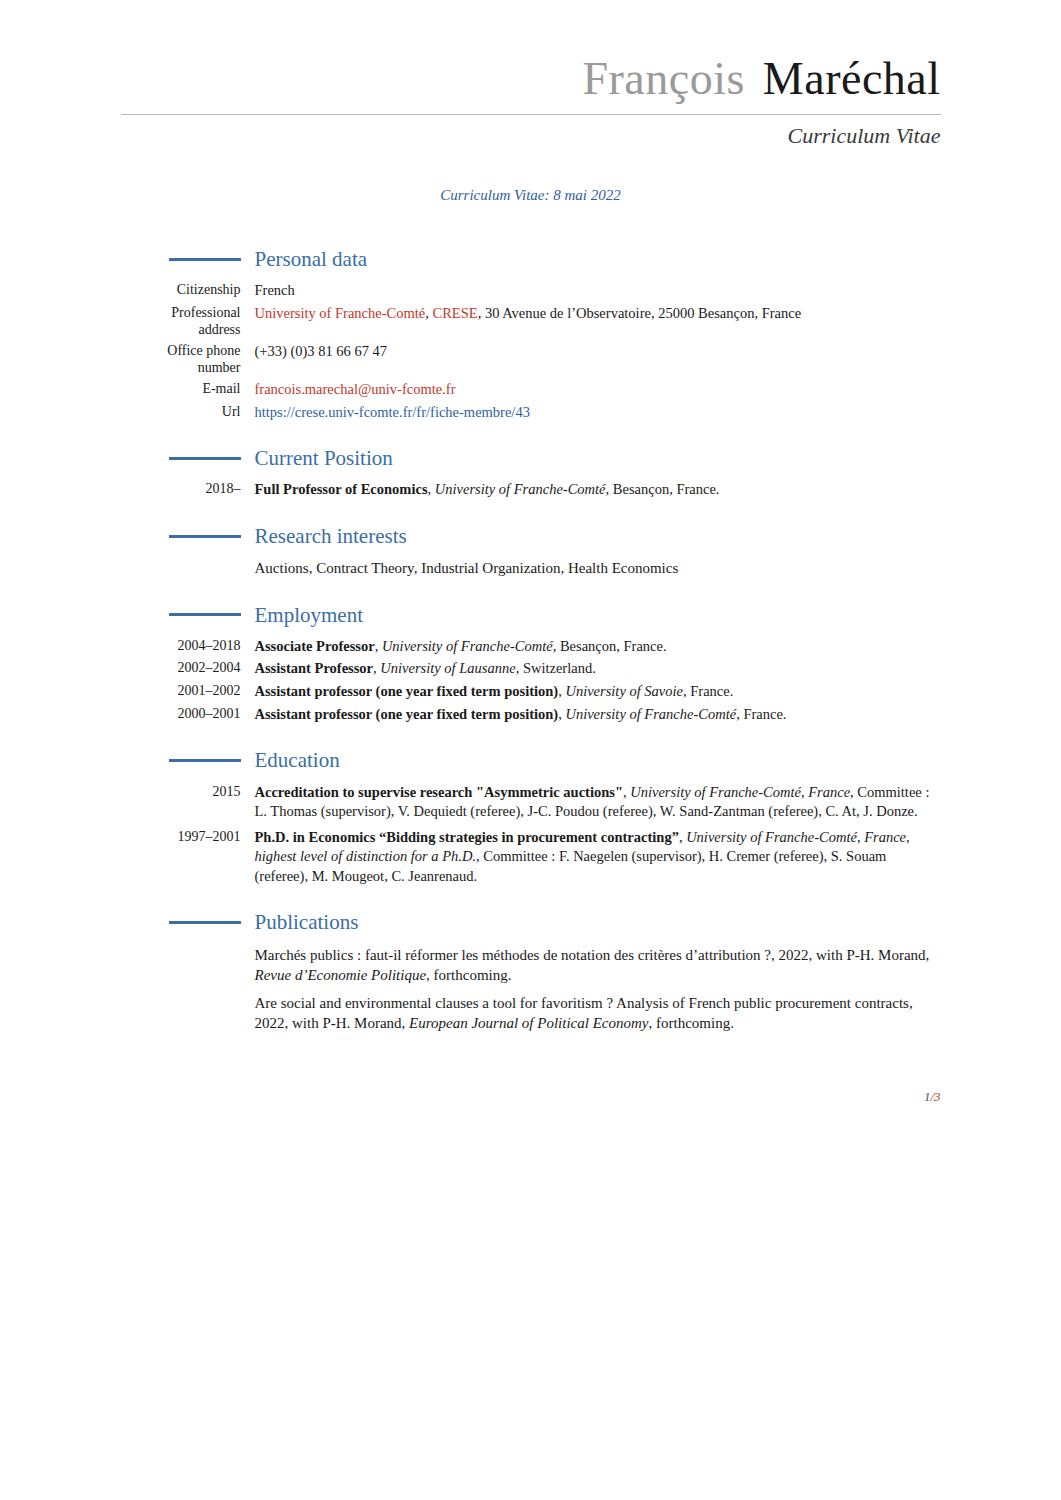FrançoisMaréchal
Curriculum Vitae
Curriculum Vitae: 8 mai 2022
Personal data
Citizenship
French
Professional
address
University of Franche-Comté, CRESE, 30 Avenue de l’Observatoire, 25000 Besançon, France
Office phone
number
(+33) (0)3 81 66 67 47
E-mail
francois.marechal@univ-fcomte.fr
Url
https://crese.univ-fcomte.fr/fr/fiche-membre/43
Current Position
2018–
Full Professor of Economics, University of Franche-Comté, Besançon, France.
Research interests
Auctions, Contract Theory, Industrial Organization, Health Economics
Employment
2004–2018
Associate Professor, University of Franche-Comté, Besançon, France.
2002–2004
Assistant Professor, University of Lausanne, Switzerland.
2001–2002
Assistant professor (one year fixed term position), University of Savoie, France.
2000–2001
Assistant professor (one year fixed term position), University of Franche-Comté, France.
Education
2015
Accreditation to supervise research "Asymmetric auctions", University of Franche-Comté, France, Committee : L. Thomas (supervisor), V. Dequiedt (referee), J-C. Poudou (referee), W. Sand-Zantman (referee), C. At, J. Donze.
1997–2001
Ph.D. in Economics “Bidding strategies in procurement contracting”, University of Franche-Comté, France, highest level of distinction for a Ph.D., Committee : F. Naegelen (supervisor), H. Cremer (referee), S. Souam (referee), M. Mougeot, C. Jeanrenaud.
Publications
Marchés publics : faut-il réformer les méthodes de notation des critères d’attribution ?, 2022, with P-H. Morand, Revue d’Economie Politique, forthcoming.
Are social and environmental clauses a tool for favoritism ? Analysis of French public procurement contracts, 2022, with P-H. Morand, European Journal of Political Economy, forthcoming.
1/3